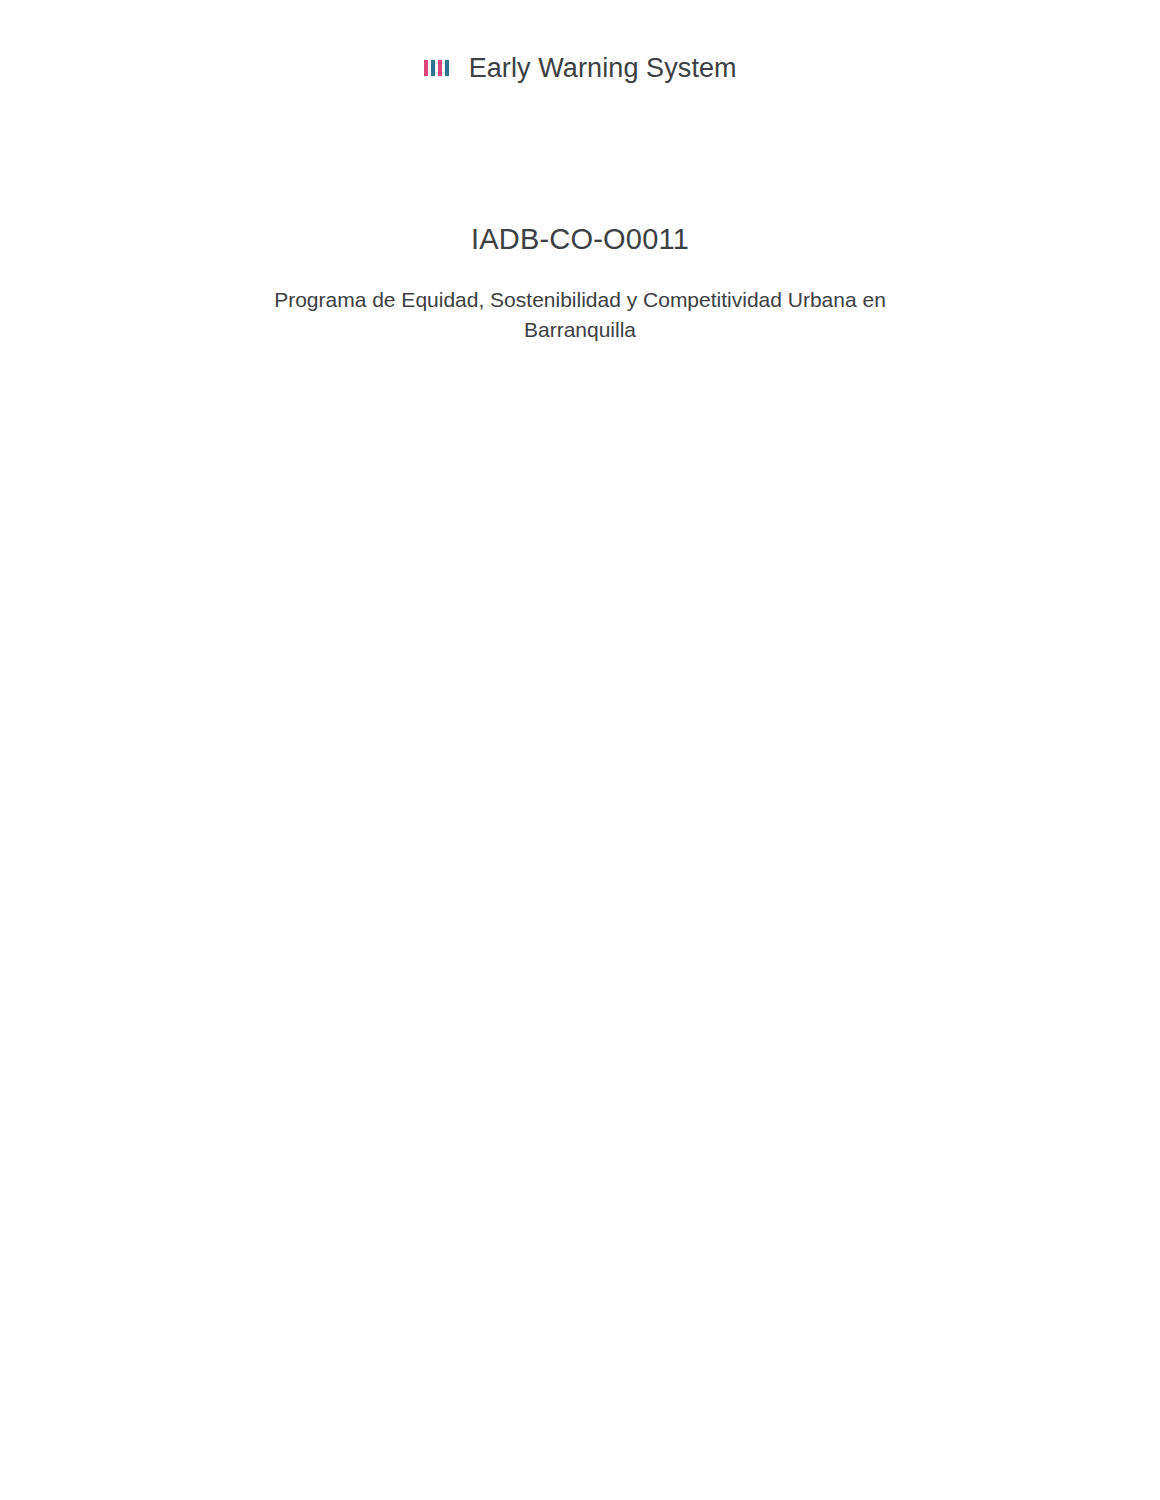Early Warning System
IADB-CO-O0011
Programa de Equidad, Sostenibilidad y Competitividad Urbana en Barranquilla